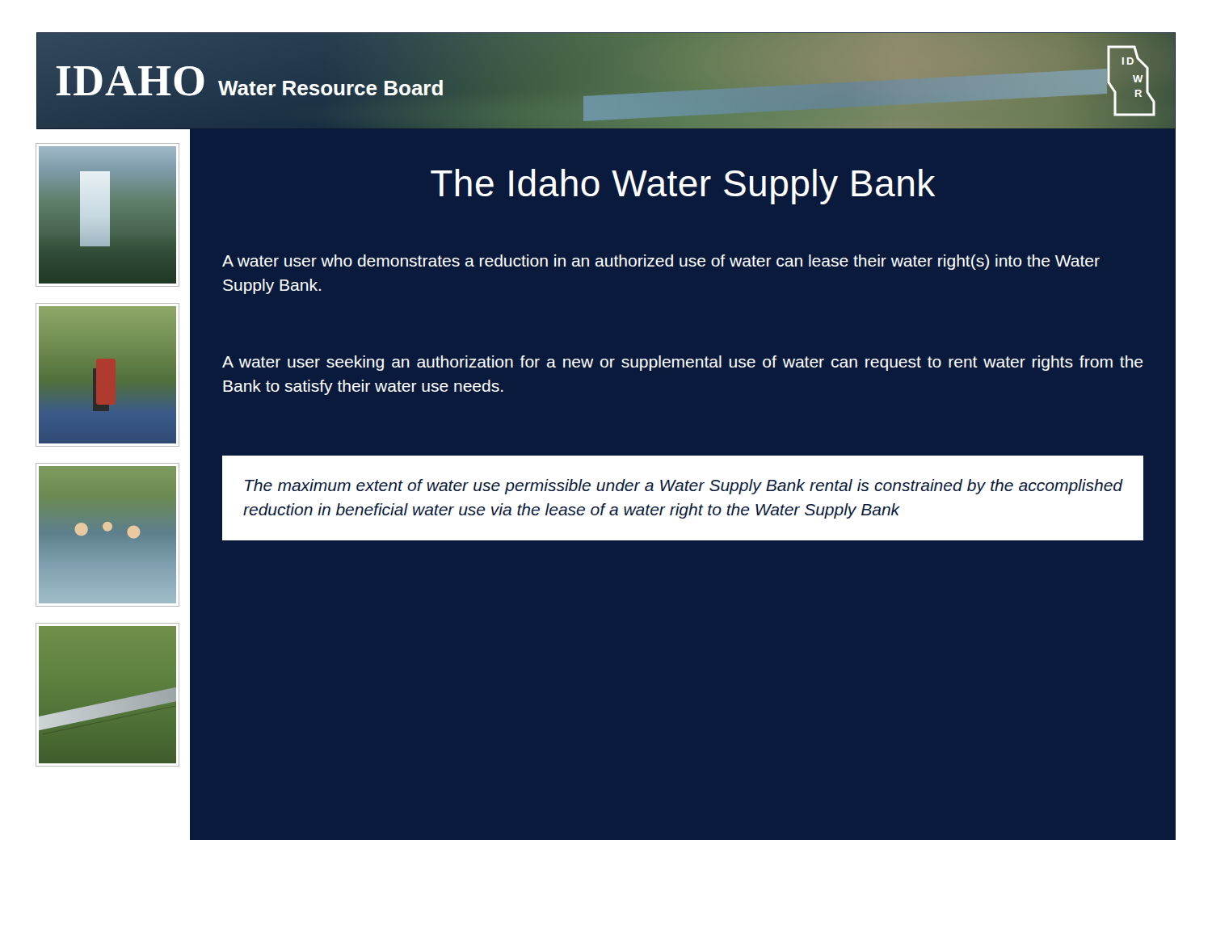IDAHO Water Resource Board
I D W R
The Idaho Water Supply Bank
A water user who demonstrates a reduction in an authorized use of water can lease their water right(s) into the Water Supply Bank.
A water user seeking an authorization for a new or supplemental use of water can request to rent water rights from the Bank to satisfy their water use needs.
The maximum extent of water use permissible under a Water Supply Bank rental is constrained by the accomplished reduction in beneficial water use via the lease of a water right to the Water Supply Bank